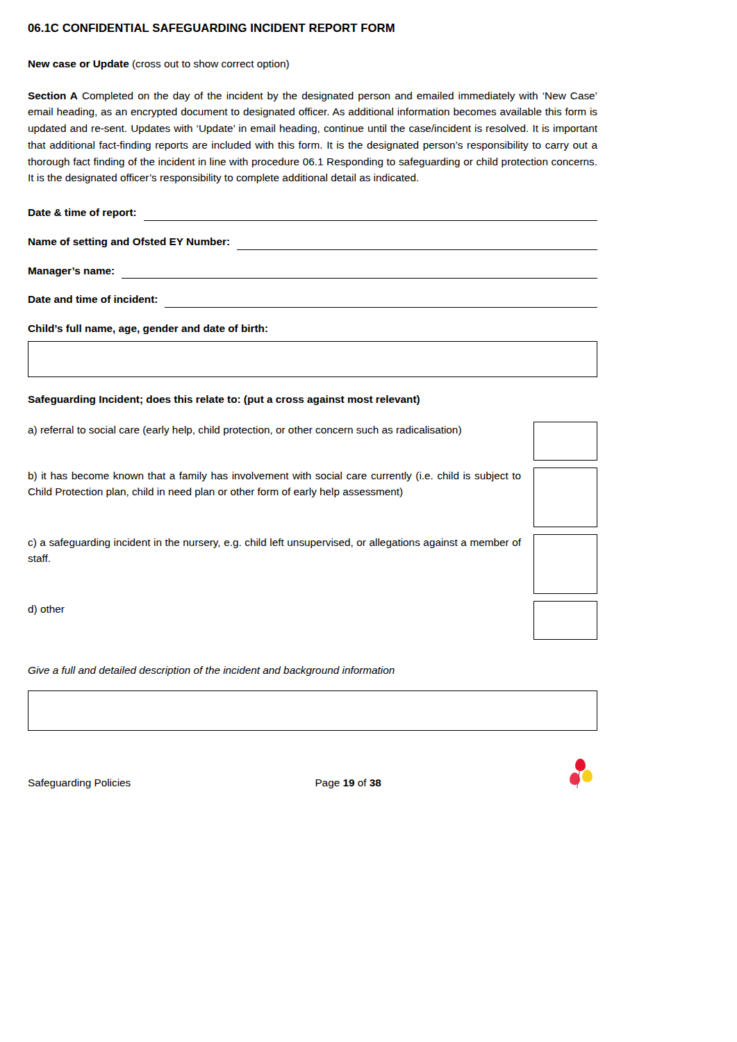06.1C CONFIDENTIAL SAFEGUARDING INCIDENT REPORT FORM
New case or Update (cross out to show correct option)
Section A Completed on the day of the incident by the designated person and emailed immediately with ‘New Case’ email heading, as an encrypted document to designated officer. As additional information becomes available this form is updated and re-sent. Updates with ‘Update’ in email heading, continue until the case/incident is resolved. It is important that additional fact-finding reports are included with this form. It is the designated person’s responsibility to carry out a thorough fact finding of the incident in line with procedure 06.1 Responding to safeguarding or child protection concerns. It is the designated officer’s responsibility to complete additional detail as indicated.
Date & time of report:
Name of setting and Ofsted EY Number:
Manager’s name:
Date and time of incident:
Child’s full name, age, gender and date of birth:
Safeguarding Incident; does this relate to: (put a cross against most relevant)
| a) referral to social care (early help, child protection, or other concern such as radicalisation) | |
| b) it has become known that a family has involvement with social care currently (i.e. child is subject to Child Protection plan, child in need plan or other form of early help assessment) | |
| c) a safeguarding incident in the nursery, e.g. child left unsupervised, or allegations against a member of staff. | |
| d) other | |
Give a full and detailed description of the incident and background information
Safeguarding Policies
Page 19 of 38